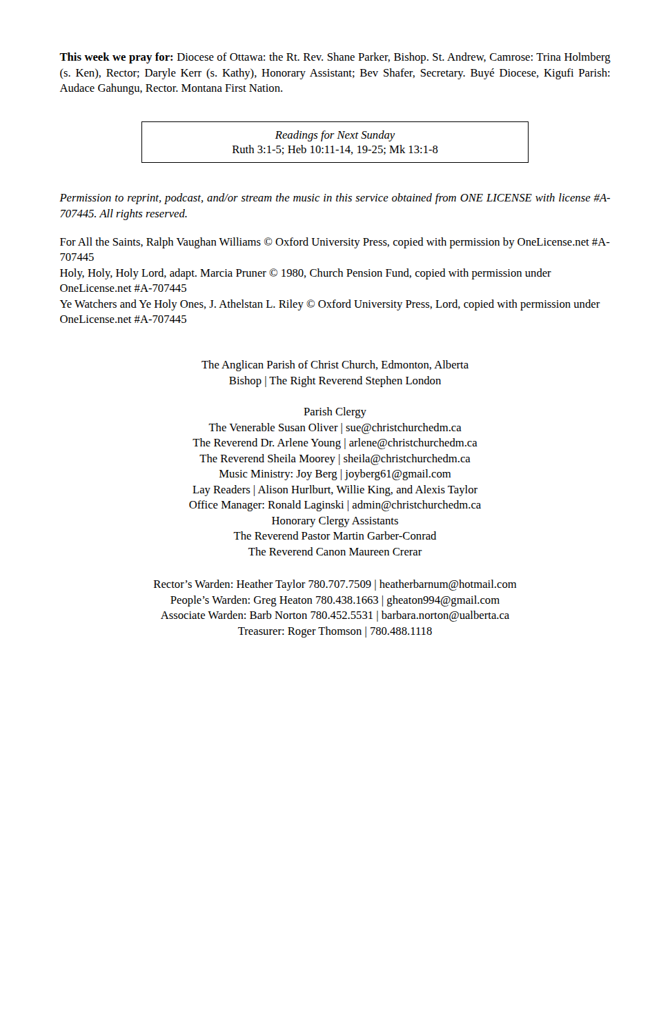This week we pray for: Diocese of Ottawa: the Rt. Rev. Shane Parker, Bishop. St. Andrew, Camrose: Trina Holmberg (s. Ken), Rector; Daryle Kerr (s. Kathy), Honorary Assistant; Bev Shafer, Secretary. Buyé Diocese, Kigufi Parish: Audace Gahungu, Rector. Montana First Nation.
Readings for Next Sunday
Ruth 3:1-5; Heb 10:11-14, 19-25; Mk 13:1-8
Permission to reprint, podcast, and/or stream the music in this service obtained from ONE LICENSE with license #A-707445. All rights reserved.
For All the Saints, Ralph Vaughan Williams © Oxford University Press, copied with permission by OneLicense.net #A-707445
Holy, Holy, Holy Lord, adapt. Marcia Pruner © 1980, Church Pension Fund, copied with permission under OneLicense.net #A-707445
Ye Watchers and Ye Holy Ones, J. Athelstan L. Riley © Oxford University Press, Lord, copied with permission under OneLicense.net #A-707445
The Anglican Parish of Christ Church, Edmonton, Alberta
Bishop | The Right Reverend Stephen London
Parish Clergy
The Venerable Susan Oliver | sue@christchurchedm.ca
The Reverend Dr. Arlene Young | arlene@christchurchedm.ca
The Reverend Sheila Moorey | sheila@christchurchedm.ca
Music Ministry: Joy Berg | joyberg61@gmail.com
Lay Readers | Alison Hurlburt, Willie King, and Alexis Taylor
Office Manager: Ronald Laginski | admin@christchurchedm.ca
Honorary Clergy Assistants
The Reverend Pastor Martin Garber-Conrad
The Reverend Canon Maureen Crerar
Rector’s Warden: Heather Taylor 780.707.7509 | heatherbarnum@hotmail.com
People’s Warden: Greg Heaton 780.438.1663 | gheaton994@gmail.com
Associate Warden: Barb Norton 780.452.5531 | barbara.norton@ualberta.ca
Treasurer: Roger Thomson | 780.488.1118